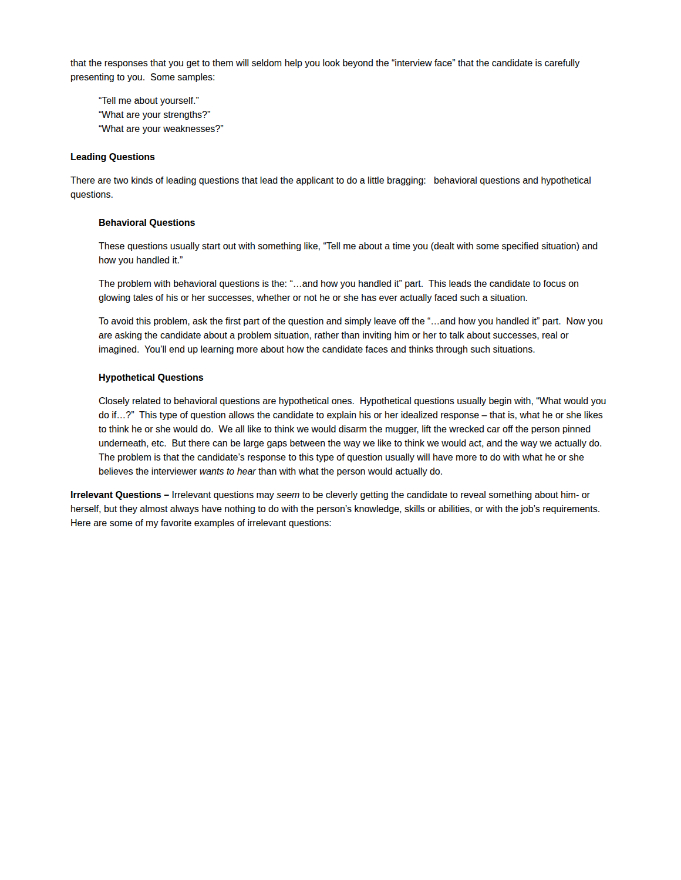that the responses that you get to them will seldom help you look beyond the “interview face” that the candidate is carefully presenting to you. Some samples:
“Tell me about yourself.”
“What are your strengths?”
“What are your weaknesses?”
Leading Questions
There are two kinds of leading questions that lead the applicant to do a little bragging: behavioral questions and hypothetical questions.
Behavioral Questions
These questions usually start out with something like, “Tell me about a time you (dealt with some specified situation) and how you handled it.”
The problem with behavioral questions is the: “…and how you handled it” part. This leads the candidate to focus on glowing tales of his or her successes, whether or not he or she has ever actually faced such a situation.
To avoid this problem, ask the first part of the question and simply leave off the “…and how you handled it” part. Now you are asking the candidate about a problem situation, rather than inviting him or her to talk about successes, real or imagined. You’ll end up learning more about how the candidate faces and thinks through such situations.
Hypothetical Questions
Closely related to behavioral questions are hypothetical ones. Hypothetical questions usually begin with, “What would you do if…?” This type of question allows the candidate to explain his or her idealized response – that is, what he or she likes to think he or she would do. We all like to think we would disarm the mugger, lift the wrecked car off the person pinned underneath, etc. But there can be large gaps between the way we like to think we would act, and the way we actually do. The problem is that the candidate’s response to this type of question usually will have more to do with what he or she believes the interviewer wants to hear than with what the person would actually do.
Irrelevant Questions – Irrelevant questions may seem to be cleverly getting the candidate to reveal something about him- or herself, but they almost always have nothing to do with the person’s knowledge, skills or abilities, or with the job’s requirements. Here are some of my favorite examples of irrelevant questions: